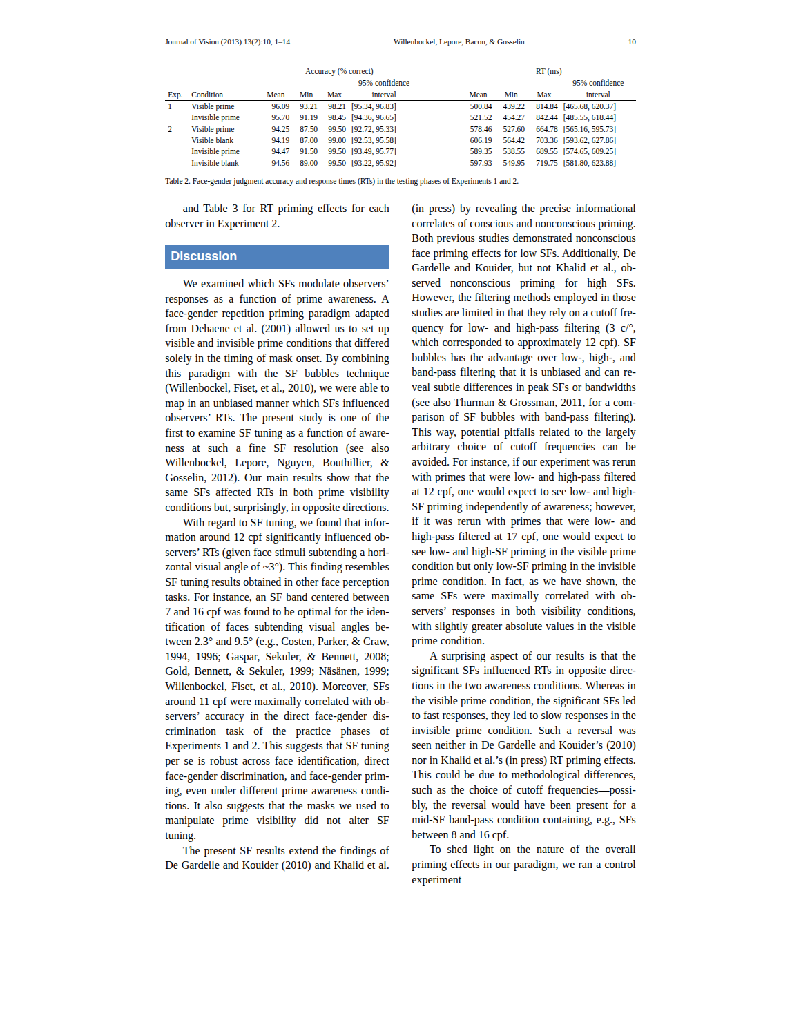Journal of Vision (2013) 13(2):10, 1–14
Willenbockel, Lepore, Bacon, & Gosselin
10
| | | Accuracy (% correct) | | RT (ms) |
| --- | --- | --- | --- | --- |
| | | | | | 95% confidence | | | | | 95% confidence |
| Exp. | Condition | Mean | Min | Max | interval | | Mean | Min | Max | interval |
| 1 | Visible prime | 96.09 | 93.21 | 98.21 | [95.34, 96.83] | | 500.84 | 439.22 | 814.84 | [465.68, 620.37] |
| | Invisible prime | 95.70 | 91.19 | 98.45 | [94.36, 96.65] | | 521.52 | 454.27 | 842.44 | [485.55, 618.44] |
| 2 | Visible prime | 94.25 | 87.50 | 99.50 | [92.72, 95.33] | | 578.46 | 527.60 | 664.78 | [565.16, 595.73] |
| | Visible blank | 94.19 | 87.00 | 99.00 | [92.53, 95.58] | | 606.19 | 564.42 | 703.36 | [593.62, 627.86] |
| | Invisible prime | 94.47 | 91.50 | 99.50 | [93.49, 95.77] | | 589.35 | 538.55 | 689.55 | [574.65, 609.25] |
| | Invisible blank | 94.56 | 89.00 | 99.50 | [93.22, 95.92] | | 597.93 | 549.95 | 719.75 | [581.80, 623.88] |
Table 2. Face-gender judgment accuracy and response times (RTs) in the testing phases of Experiments 1 and 2.
and Table 3 for RT priming effects for each observer in Experiment 2.
Discussion
We examined which SFs modulate observers’ responses as a function of prime awareness. A face-gender repetition priming paradigm adapted from Dehaene et al. (2001) allowed us to set up visible and invisible prime conditions that differed solely in the timing of mask onset. By combining this paradigm with the SF bubbles technique (Willenbockel, Fiset, et al., 2010), we were able to map in an unbiased manner which SFs influenced observers’ RTs. The present study is one of the first to examine SF tuning as a function of awareness at such a fine SF resolution (see also Willenbockel, Lepore, Nguyen, Bouthillier, & Gosselin, 2012). Our main results show that the same SFs affected RTs in both prime visibility conditions but, surprisingly, in opposite directions.
With regard to SF tuning, we found that information around 12 cpf significantly influenced observers’ RTs (given face stimuli subtending a horizontal visual angle of ~3°). This finding resembles SF tuning results obtained in other face perception tasks. For instance, an SF band centered between 7 and 16 cpf was found to be optimal for the identification of faces subtending visual angles between 2.3° and 9.5° (e.g., Costen, Parker, & Craw, 1994, 1996; Gaspar, Sekuler, & Bennett, 2008; Gold, Bennett, & Sekuler, 1999; Näsänen, 1999; Willenbockel, Fiset, et al., 2010). Moreover, SFs around 11 cpf were maximally correlated with observers’ accuracy in the direct face-gender discrimination task of the practice phases of Experiments 1 and 2. This suggests that SF tuning per se is robust across face identification, direct face-gender discrimination, and face-gender priming, even under different prime awareness conditions. It also suggests that the masks we used to manipulate prime visibility did not alter SF tuning.
The present SF results extend the findings of De Gardelle and Kouider (2010) and Khalid et al. (in press) by revealing the precise informational correlates of conscious and nonconscious priming. Both previous studies demonstrated nonconscious face priming effects for low SFs. Additionally, De Gardelle and Kouider, but not Khalid et al., observed nonconscious priming for high SFs. However, the filtering methods employed in those studies are limited in that they rely on a cutoff frequency for low- and high-pass filtering (3 c/°, which corresponded to approximately 12 cpf). SF bubbles has the advantage over low-, high-, and band-pass filtering that it is unbiased and can reveal subtle differences in peak SFs or bandwidths (see also Thurman & Grossman, 2011, for a comparison of SF bubbles with band-pass filtering). This way, potential pitfalls related to the largely arbitrary choice of cutoff frequencies can be avoided. For instance, if our experiment was rerun with primes that were low- and high-pass filtered at 12 cpf, one would expect to see low- and high-SF priming independently of awareness; however, if it was rerun with primes that were low- and high-pass filtered at 17 cpf, one would expect to see low- and high-SF priming in the visible prime condition but only low-SF priming in the invisible prime condition. In fact, as we have shown, the same SFs were maximally correlated with observers’ responses in both visibility conditions, with slightly greater absolute values in the visible prime condition.
A surprising aspect of our results is that the significant SFs influenced RTs in opposite directions in the two awareness conditions. Whereas in the visible prime condition, the significant SFs led to fast responses, they led to slow responses in the invisible prime condition. Such a reversal was seen neither in De Gardelle and Kouider’s (2010) nor in Khalid et al.’s (in press) RT priming effects. This could be due to methodological differences, such as the choice of cutoff frequencies—possibly, the reversal would have been present for a mid-SF band-pass condition containing, e.g., SFs between 8 and 16 cpf.
To shed light on the nature of the overall priming effects in our paradigm, we ran a control experiment